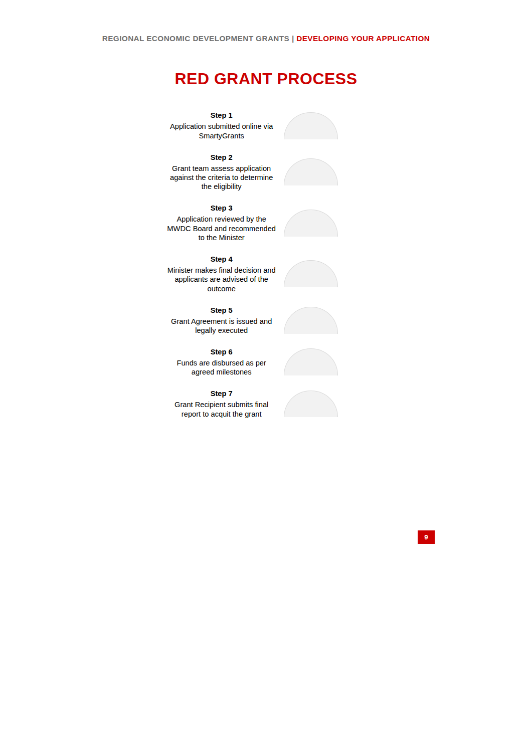REGIONAL ECONOMIC DEVELOPMENT GRANTS | DEVELOPING YOUR APPLICATION
RED GRANT PROCESS
Step 1 Application submitted online via SmartyGrants
Step 2 Grant team assess application against the criteria to determine the eligibility
Step 3 Application reviewed by the MWDC Board and recommended to the Minister
Step 4 Minister makes final decision and applicants are advised of the outcome
Step 5 Grant Agreement is issued and legally executed
Step 6 Funds are disbursed as per agreed milestones
Step 7 Grant Recipient submits final report to acquit the grant
9